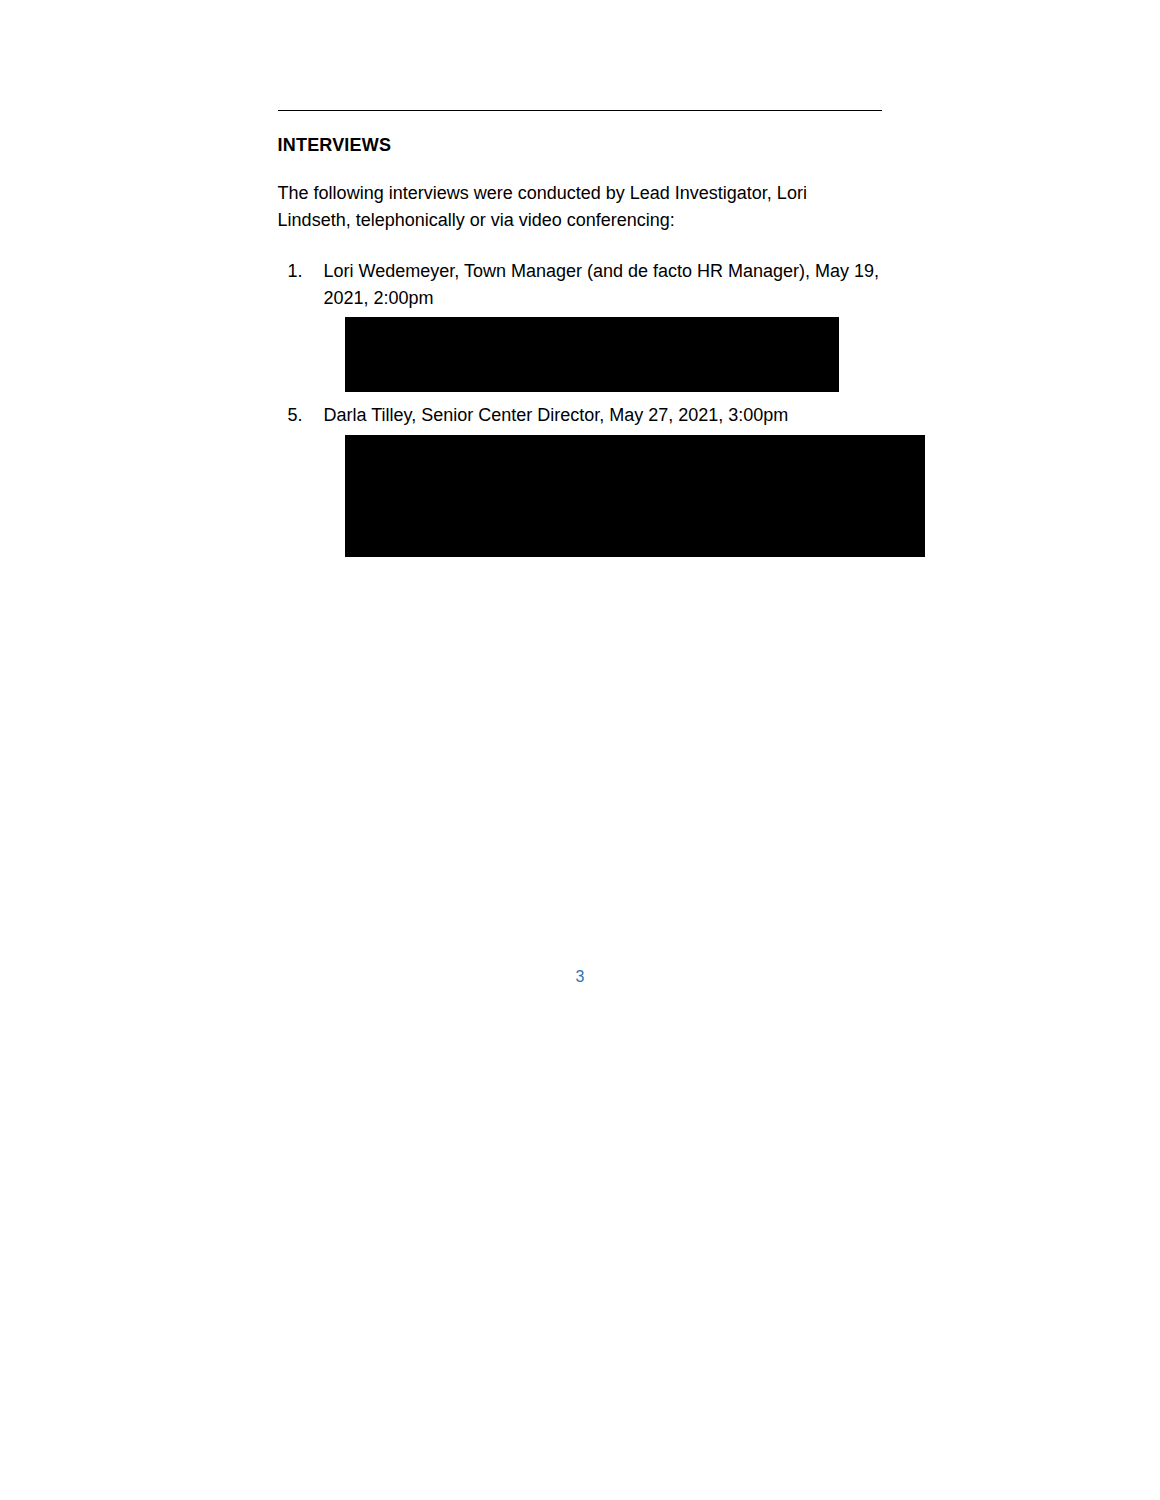INTERVIEWS
The following interviews were conducted by Lead Investigator, Lori Lindseth, telephonically or via video conferencing:
1. Lori Wedemeyer, Town Manager (and de facto HR Manager), May 19, 2021, 2:00pm
5. Darla Tilley, Senior Center Director, May 27, 2021, 3:00pm
3